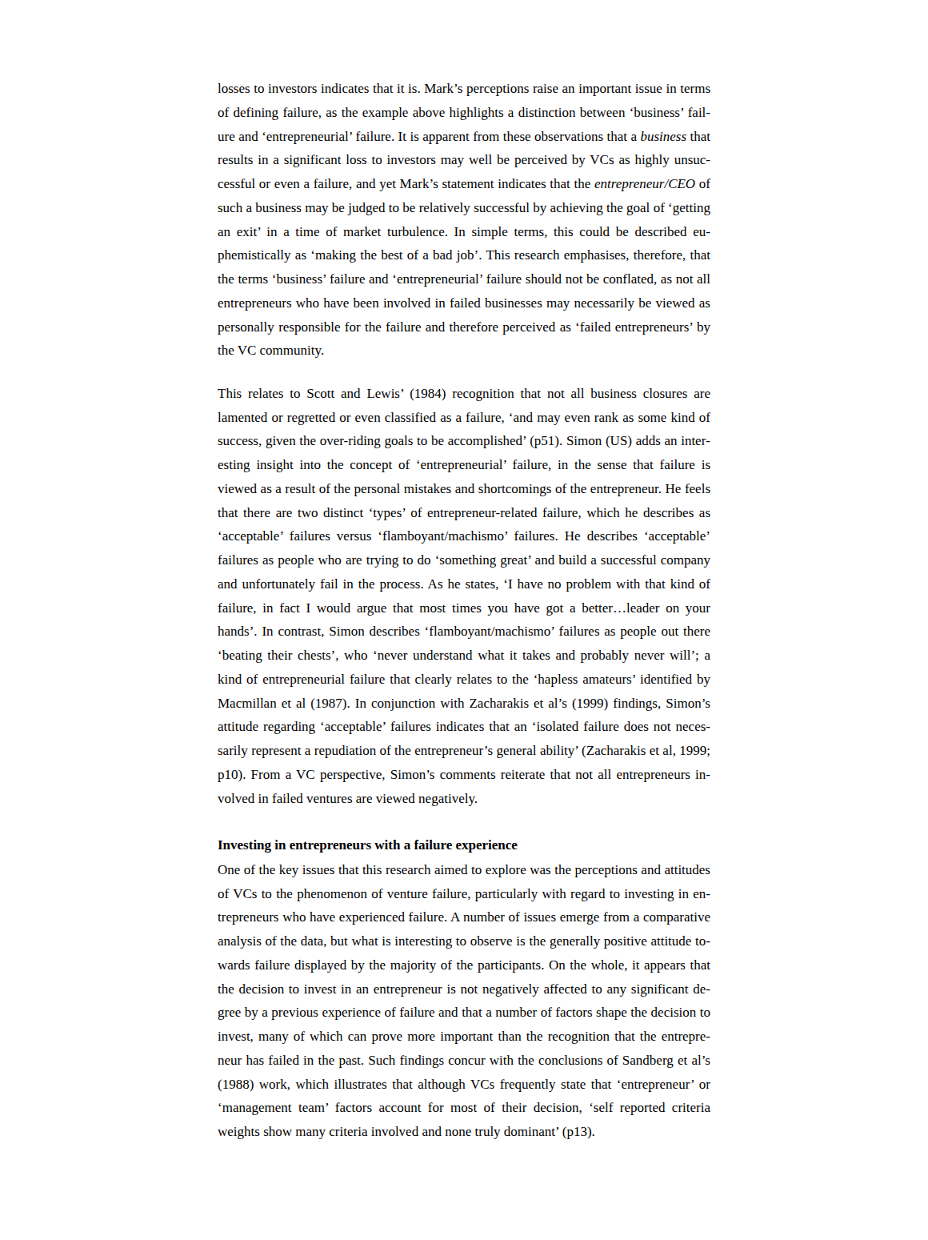losses to investors indicates that it is. Mark’s perceptions raise an important issue in terms of defining failure, as the example above highlights a distinction between ‘business’ failure and ‘entrepreneurial’ failure. It is apparent from these observations that a business that results in a significant loss to investors may well be perceived by VCs as highly unsuccessful or even a failure, and yet Mark’s statement indicates that the entrepreneur/CEO of such a business may be judged to be relatively successful by achieving the goal of ‘getting an exit’ in a time of market turbulence. In simple terms, this could be described euphemistically as ‘making the best of a bad job’. This research emphasises, therefore, that the terms ‘business’ failure and ‘entrepreneurial’ failure should not be conflated, as not all entrepreneurs who have been involved in failed businesses may necessarily be viewed as personally responsible for the failure and therefore perceived as ‘failed entrepreneurs’ by the VC community.
This relates to Scott and Lewis’ (1984) recognition that not all business closures are lamented or regretted or even classified as a failure, ‘and may even rank as some kind of success, given the over-riding goals to be accomplished’ (p51). Simon (US) adds an interesting insight into the concept of ‘entrepreneurial’ failure, in the sense that failure is viewed as a result of the personal mistakes and shortcomings of the entrepreneur. He feels that there are two distinct ‘types’ of entrepreneur-related failure, which he describes as ‘acceptable’ failures versus ‘flamboyant/machismo’ failures. He describes ‘acceptable’ failures as people who are trying to do ‘something great’ and build a successful company and unfortunately fail in the process. As he states, ‘I have no problem with that kind of failure, in fact I would argue that most times you have got a better…leader on your hands’. In contrast, Simon describes ‘flamboyant/machismo’ failures as people out there ‘beating their chests’, who ‘never understand what it takes and probably never will’; a kind of entrepreneurial failure that clearly relates to the ‘hapless amateurs’ identified by Macmillan et al (1987). In conjunction with Zacharakis et al’s (1999) findings, Simon’s attitude regarding ‘acceptable’ failures indicates that an ‘isolated failure does not necessarily represent a repudiation of the entrepreneur’s general ability’ (Zacharakis et al, 1999; p10). From a VC perspective, Simon’s comments reiterate that not all entrepreneurs involved in failed ventures are viewed negatively.
Investing in entrepreneurs with a failure experience
One of the key issues that this research aimed to explore was the perceptions and attitudes of VCs to the phenomenon of venture failure, particularly with regard to investing in entrepreneurs who have experienced failure. A number of issues emerge from a comparative analysis of the data, but what is interesting to observe is the generally positive attitude towards failure displayed by the majority of the participants. On the whole, it appears that the decision to invest in an entrepreneur is not negatively affected to any significant degree by a previous experience of failure and that a number of factors shape the decision to invest, many of which can prove more important than the recognition that the entrepreneur has failed in the past. Such findings concur with the conclusions of Sandberg et al’s (1988) work, which illustrates that although VCs frequently state that ‘entrepreneur’ or ‘management team’ factors account for most of their decision, ‘self reported criteria weights show many criteria involved and none truly dominant’ (p13).